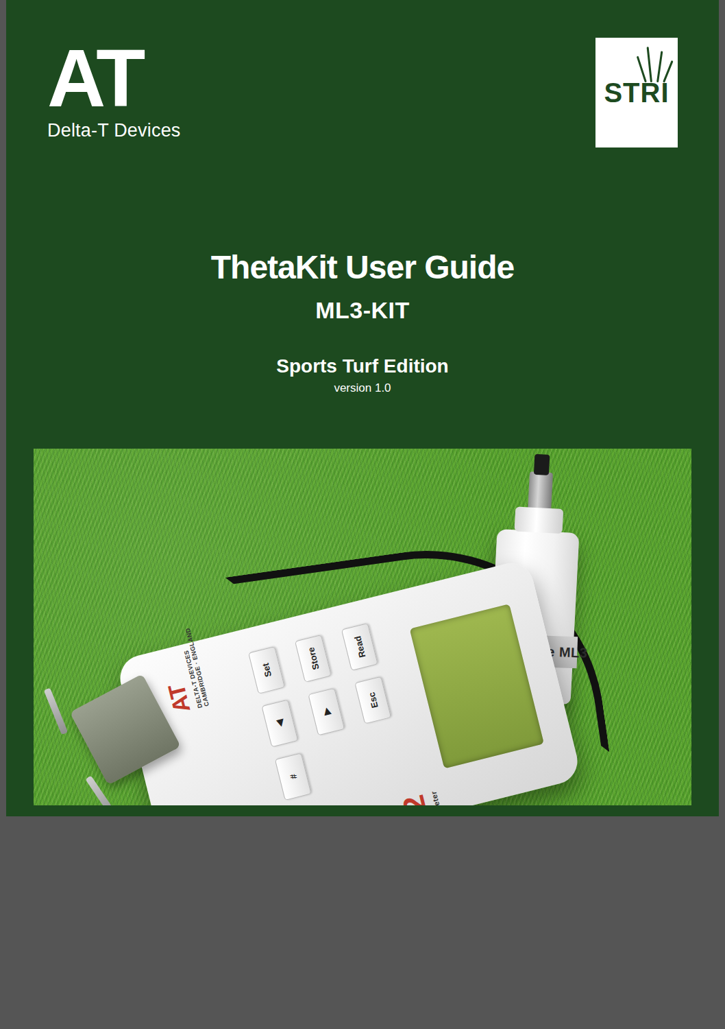AT Delta-T Devices
STRI
ThetaKit User Guide
ML3-KIT
Sports Turf Edition
version 1.0
Delta Probe ML3
ATDELTA-T DEVICES
CAMBRIDGE · ENGLAND
Read
Store
Set
Esc
▶
◀
#
HH2Moisture Meter